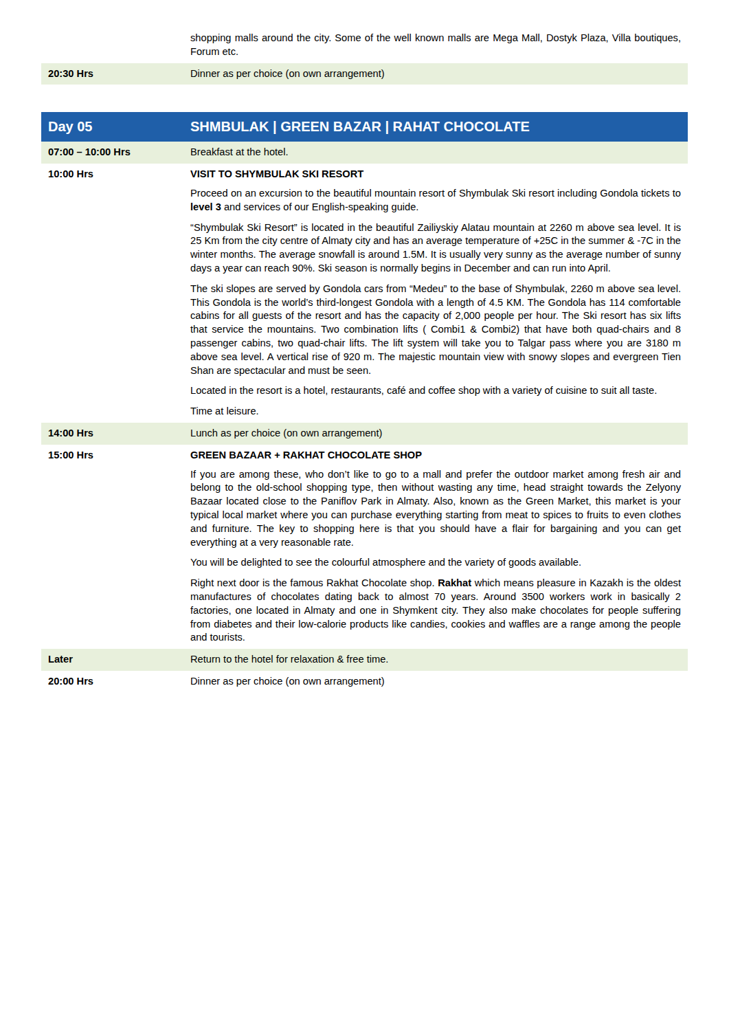| | shopping malls around the city. Some of the well known malls are Mega Mall, Dostyk Plaza, Villa boutiques, Forum etc. |
| 20:30 Hrs | Dinner as per choice (on own arrangement) |
| Day 05 | SHMBULAK / GREEN BAZAR / RAHAT CHOCOLATE |
| 07:00 – 10:00 Hrs | Breakfast at the hotel. |
| 10:00 Hrs | VISIT TO SHYMBULAK SKI RESORT Proceed on an excursion to the beautiful mountain resort of Shymbulak Ski resort including Gondola tickets to level 3 and services of our English-speaking guide. “Shymbulak Ski Resort” is located in the beautiful Zailiyskiy Alatau mountain at 2260 m above sea level. It is 25 Km from the city centre of Almaty city and has an average temperature of +25C in the summer & -7C in the winter months. The average snowfall is around 1.5M. It is usually very sunny as the average number of sunny days a year can reach 90%. Ski season is normally begins in December and can run into April. The ski slopes are served by Gondola cars from “Medeu” to the base of Shymbulak, 2260 m above sea level. This Gondola is the world’s third-longest Gondola with a length of 4.5 KM. The Gondola has 114 comfortable cabins for all guests of the resort and has the capacity of 2,000 people per hour. The Ski resort has six lifts that service the mountains. Two combination lifts ( Combi1 & Combi2) that have both quad-chairs and 8 passenger cabins, two quad-chair lifts. The lift system will take you to Talgar pass where you are 3180 m above sea level. A vertical rise of 920 m. The majestic mountain view with snowy slopes and evergreen Tien Shan are spectacular and must be seen. Located in the resort is a hotel, restaurants, café and coffee shop with a variety of cuisine to suit all taste. Time at leisure. |
| 14:00 Hrs | Lunch as per choice (on own arrangement) |
| 15:00 Hrs | GREEN BAZAAR + RAKHAT CHOCOLATE SHOP If you are among these, who don’t like to go to a mall and prefer the outdoor market among fresh air and belong to the old-school shopping type, then without wasting any time, head straight towards the Zelyony Bazaar located close to the Paniflov Park in Almaty. Also, known as the Green Market, this market is your typical local market where you can purchase everything starting from meat to spices to fruits to even clothes and furniture. The key to shopping here is that you should have a flair for bargaining and you can get everything at a very reasonable rate. You will be delighted to see the colourful atmosphere and the variety of goods available. Right next door is the famous Rakhat Chocolate shop. Rakhat which means pleasure in Kazakh is the oldest manufactures of chocolates dating back to almost 70 years. Around 3500 workers work in basically 2 factories, one located in Almaty and one in Shymkent city. They also make chocolates for people suffering from diabetes and their low-calorie products like candies, cookies and waffles are a range among the people and tourists. |
| Later | Return to the hotel for relaxation & free time. |
| 20:00 Hrs | Dinner as per choice (on own arrangement) |